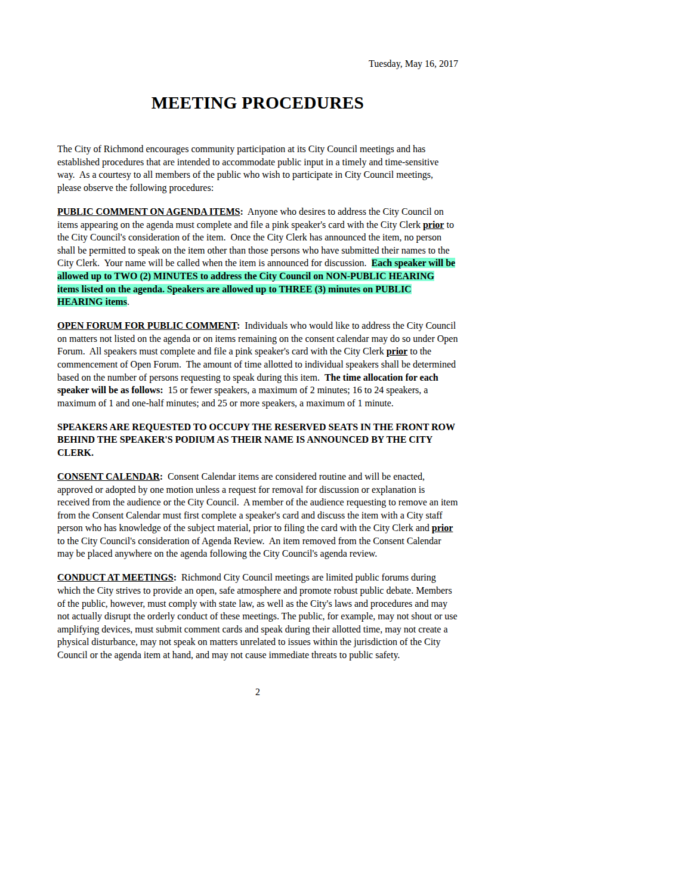Tuesday, May 16, 2017
MEETING PROCEDURES
The City of Richmond encourages community participation at its City Council meetings and has established procedures that are intended to accommodate public input in a timely and time-sensitive way. As a courtesy to all members of the public who wish to participate in City Council meetings, please observe the following procedures:
PUBLIC COMMENT ON AGENDA ITEMS: Anyone who desires to address the City Council on items appearing on the agenda must complete and file a pink speaker's card with the City Clerk prior to the City Council's consideration of the item. Once the City Clerk has announced the item, no person shall be permitted to speak on the item other than those persons who have submitted their names to the City Clerk. Your name will be called when the item is announced for discussion. Each speaker will be allowed up to TWO (2) MINUTES to address the City Council on NON-PUBLIC HEARING items listed on the agenda. Speakers are allowed up to THREE (3) minutes on PUBLIC HEARING items.
OPEN FORUM FOR PUBLIC COMMENT: Individuals who would like to address the City Council on matters not listed on the agenda or on items remaining on the consent calendar may do so under Open Forum. All speakers must complete and file a pink speaker's card with the City Clerk prior to the commencement of Open Forum. The amount of time allotted to individual speakers shall be determined based on the number of persons requesting to speak during this item. The time allocation for each speaker will be as follows: 15 or fewer speakers, a maximum of 2 minutes; 16 to 24 speakers, a maximum of 1 and one-half minutes; and 25 or more speakers, a maximum of 1 minute.
SPEAKERS ARE REQUESTED TO OCCUPY THE RESERVED SEATS IN THE FRONT ROW BEHIND THE SPEAKER'S PODIUM AS THEIR NAME IS ANNOUNCED BY THE CITY CLERK.
CONSENT CALENDAR: Consent Calendar items are considered routine and will be enacted, approved or adopted by one motion unless a request for removal for discussion or explanation is received from the audience or the City Council. A member of the audience requesting to remove an item from the Consent Calendar must first complete a speaker's card and discuss the item with a City staff person who has knowledge of the subject material, prior to filing the card with the City Clerk and prior to the City Council's consideration of Agenda Review. An item removed from the Consent Calendar may be placed anywhere on the agenda following the City Council's agenda review.
CONDUCT AT MEETINGS: Richmond City Council meetings are limited public forums during which the City strives to provide an open, safe atmosphere and promote robust public debate. Members of the public, however, must comply with state law, as well as the City's laws and procedures and may not actually disrupt the orderly conduct of these meetings. The public, for example, may not shout or use amplifying devices, must submit comment cards and speak during their allotted time, may not create a physical disturbance, may not speak on matters unrelated to issues within the jurisdiction of the City Council or the agenda item at hand, and may not cause immediate threats to public safety.
2